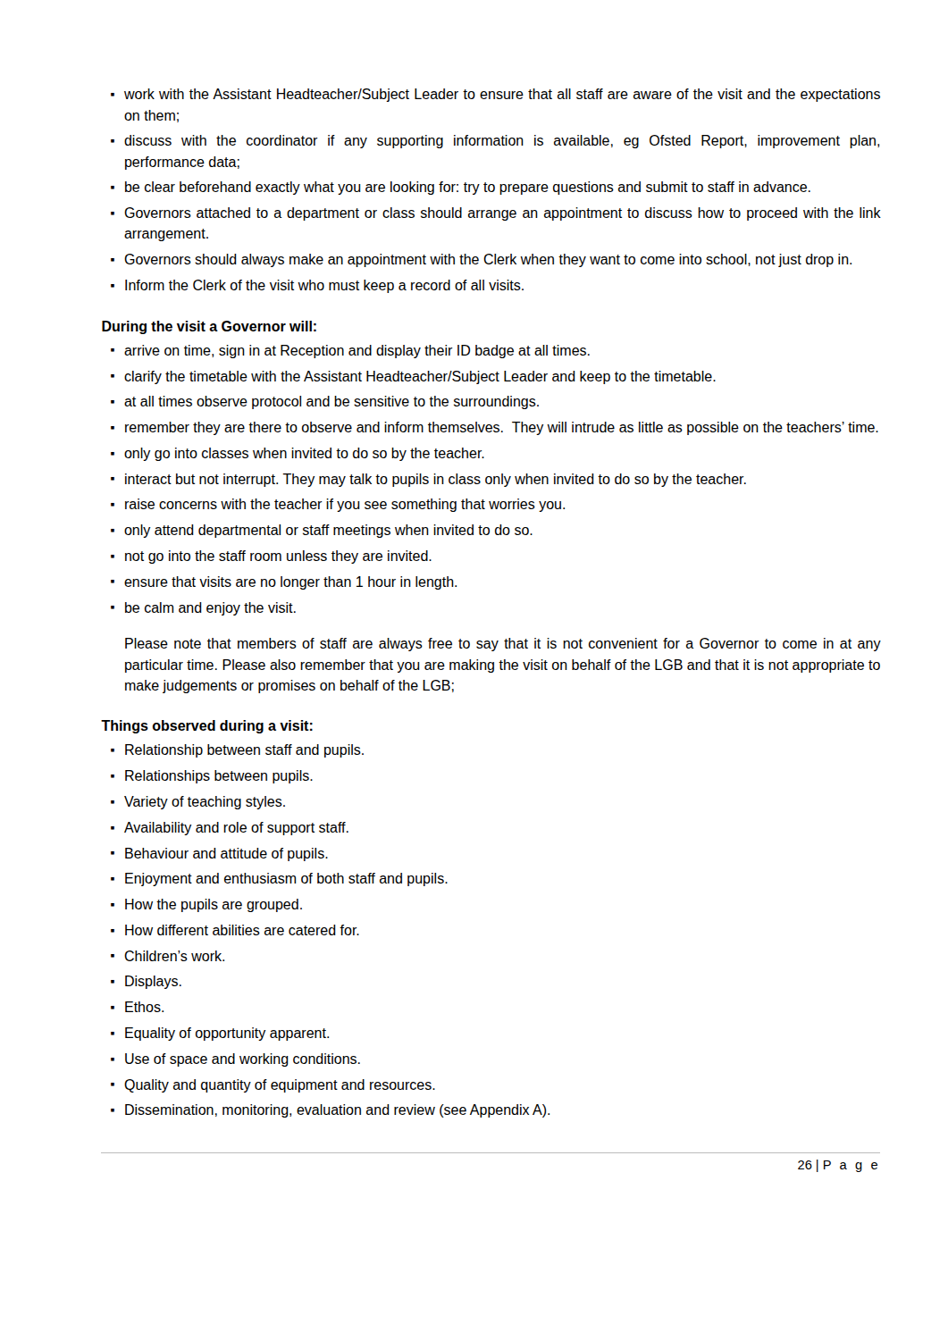work with the Assistant Headteacher/Subject Leader to ensure that all staff are aware of the visit and the expectations on them;
discuss with the coordinator if any supporting information is available, eg Ofsted Report, improvement plan, performance data;
be clear beforehand exactly what you are looking for: try to prepare questions and submit to staff in advance.
Governors attached to a department or class should arrange an appointment to discuss how to proceed with the link arrangement.
Governors should always make an appointment with the Clerk when they want to come into school, not just drop in.
Inform the Clerk of the visit who must keep a record of all visits.
During the visit a Governor will:
arrive on time, sign in at Reception and display their ID badge at all times.
clarify the timetable with the Assistant Headteacher/Subject Leader and keep to the timetable.
at all times observe protocol and be sensitive to the surroundings.
remember they are there to observe and inform themselves. They will intrude as little as possible on the teachers’ time.
only go into classes when invited to do so by the teacher.
interact but not interrupt. They may talk to pupils in class only when invited to do so by the teacher.
raise concerns with the teacher if you see something that worries you.
only attend departmental or staff meetings when invited to do so.
not go into the staff room unless they are invited.
ensure that visits are no longer than 1 hour in length.
be calm and enjoy the visit.
Please note that members of staff are always free to say that it is not convenient for a Governor to come in at any particular time. Please also remember that you are making the visit on behalf of the LGB and that it is not appropriate to make judgements or promises on behalf of the LGB;
Things observed during a visit:
Relationship between staff and pupils.
Relationships between pupils.
Variety of teaching styles.
Availability and role of support staff.
Behaviour and attitude of pupils.
Enjoyment and enthusiasm of both staff and pupils.
How the pupils are grouped.
How different abilities are catered for.
Children’s work.
Displays.
Ethos.
Equality of opportunity apparent.
Use of space and working conditions.
Quality and quantity of equipment and resources.
Dissemination, monitoring, evaluation and review (see Appendix A).
26 | P a g e